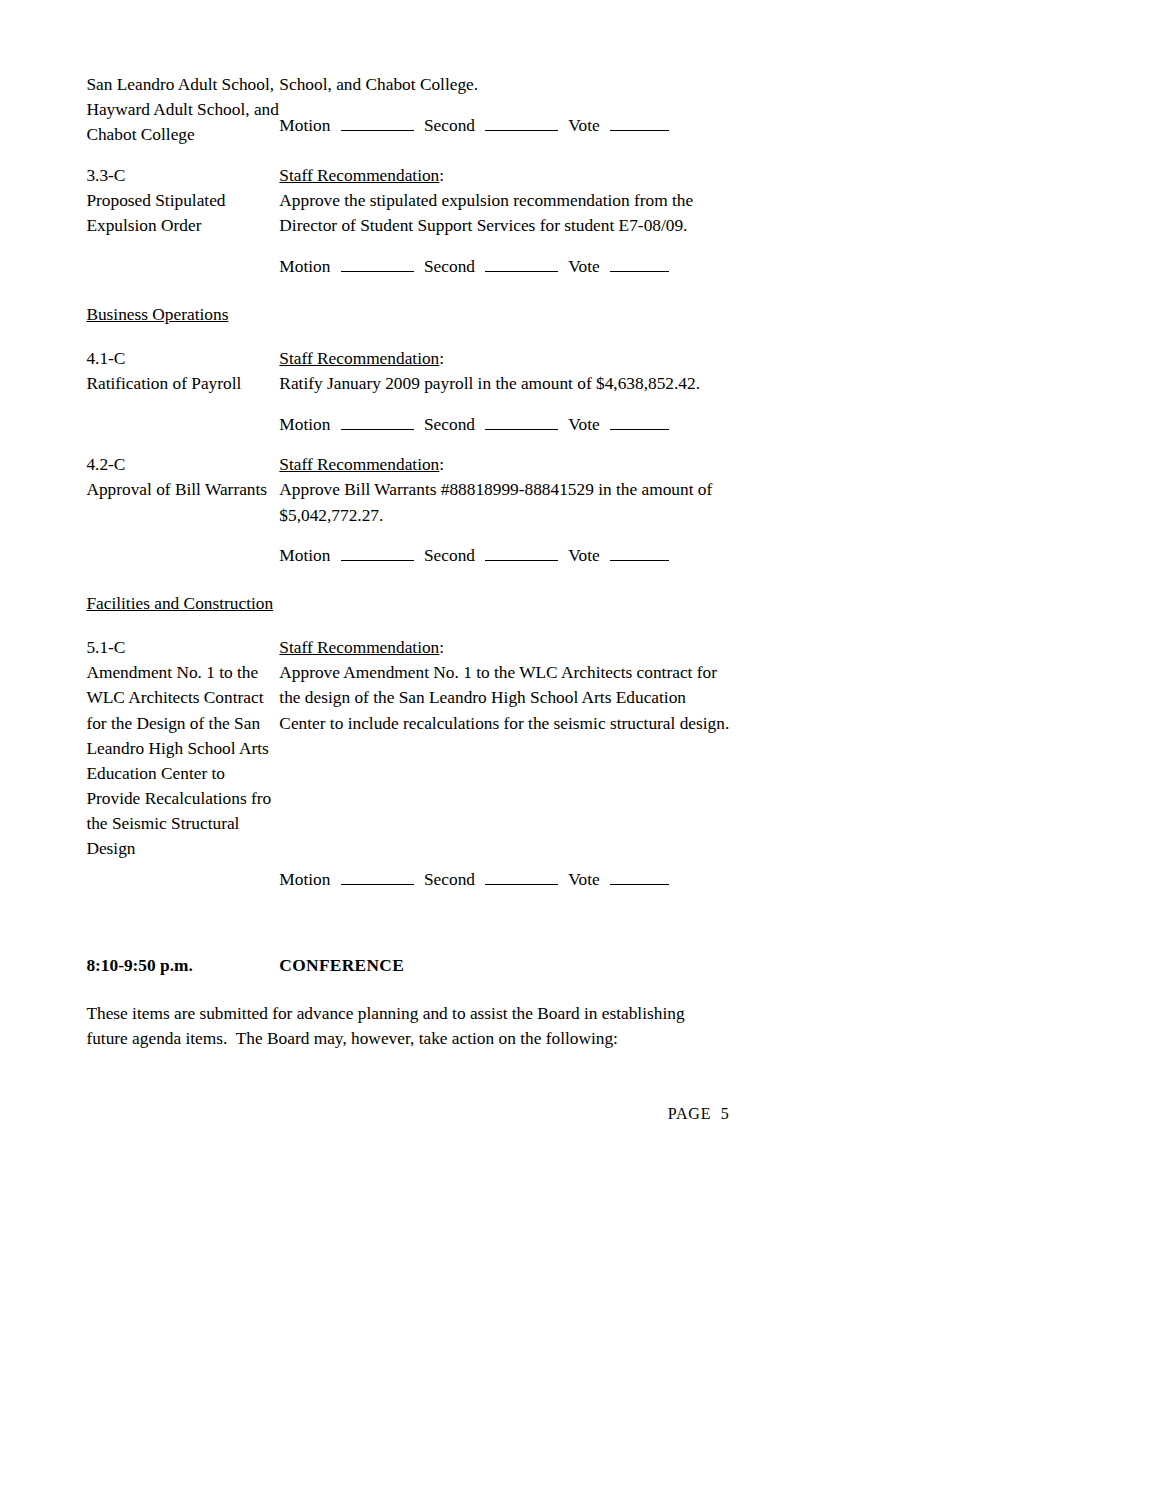| San Leandro Adult School, Hayward Adult School, and Chabot College | School, and Chabot College. Motion Second Vote |
| 3.3-C Proposed Stipulated Expulsion Order | Staff Recommendation : Approve the stipulated expulsion recommendation from the Director of Student Support Services for student E7-08/09. Motion Second Vote |
Business Operations
| 4.1-C Ratification of Payroll | Staff Recommendation : Ratify January 2009 payroll in the amount of $4,638,852.42. Motion Second Vote |
| 4.2-C Approval of Bill Warrants | Staff Recommendation : Approve Bill Warrants #88818999-88841529 in the amount of $5,042,772.27. Motion Second Vote |
Facilities and Construction
| 5.1-C Amendment No. 1 to the WLC Architects Contract for the Design of the San Leandro High School Arts Education Center to Provide Recalculations fro the Seismic Structural Design | Staff Recommendation : Approve Amendment No. 1 to the WLC Architects contract for the design of the San Leandro High School Arts Education Center to include recalculations for the seismic structural design. Motion Second Vote |
8:10-9:50 p.m. CONFERENCE
These items are submitted for advance planning and to assist the Board in establishing future agenda items. The Board may, however, take action on the following:
PAGE 5